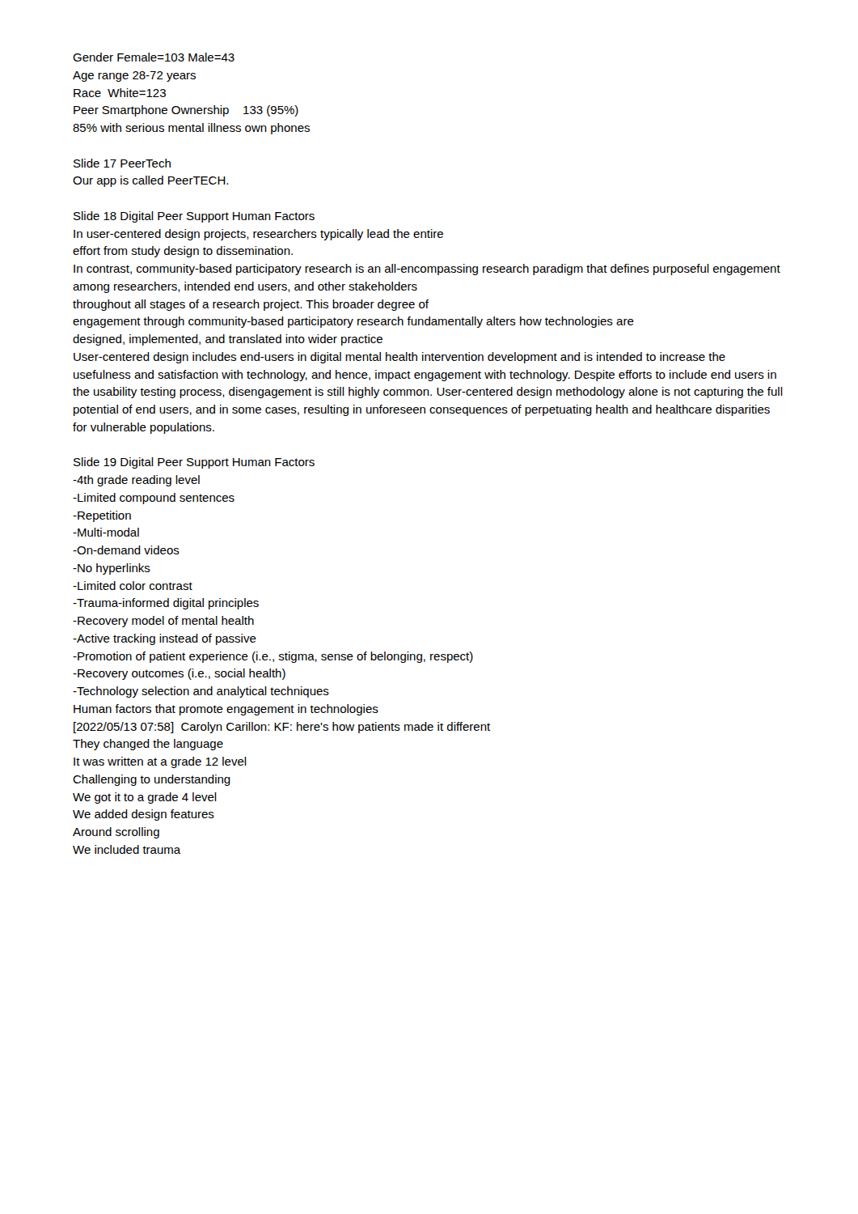Gender Female=103 Male=43
Age range 28-72 years
Race White=123
Peer Smartphone Ownership 133 (95%)
85% with serious mental illness own phones
Slide 17 PeerTech
Our app is called PeerTECH.
Slide 18 Digital Peer Support Human Factors
In user-centered design projects, researchers typically lead the entire
effort from study design to dissemination.
In contrast, community-based participatory research is an all-encompassing research paradigm that defines purposeful engagement
among researchers, intended end users, and other stakeholders
throughout all stages of a research project. This broader degree of
engagement through community-based participatory research fundamentally alters how technologies are
designed, implemented, and translated into wider practice
User-centered design includes end-users in digital mental health intervention development and is intended to increase the usefulness and satisfaction with technology, and hence, impact engagement with technology. Despite efforts to include end users in the usability testing process, disengagement is still highly common. User-centered design methodology alone is not capturing the full potential of end users, and in some cases, resulting in unforeseen consequences of perpetuating health and healthcare disparities for vulnerable populations.
Slide 19 Digital Peer Support Human Factors
-4th grade reading level
-Limited compound sentences
-Repetition
-Multi-modal
-On-demand videos
-No hyperlinks
-Limited color contrast
-Trauma-informed digital principles
-Recovery model of mental health
-Active tracking instead of passive
-Promotion of patient experience (i.e., stigma, sense of belonging, respect)
-Recovery outcomes (i.e., social health)
-Technology selection and analytical techniques
Human factors that promote engagement in technologies
[2022/05/13 07:58] Carolyn Carillon: KF: here's how patients made it different
They changed the language
It was written at a grade 12 level
Challenging to understanding
We got it to a grade 4 level
We added design features
Around scrolling
We included trauma